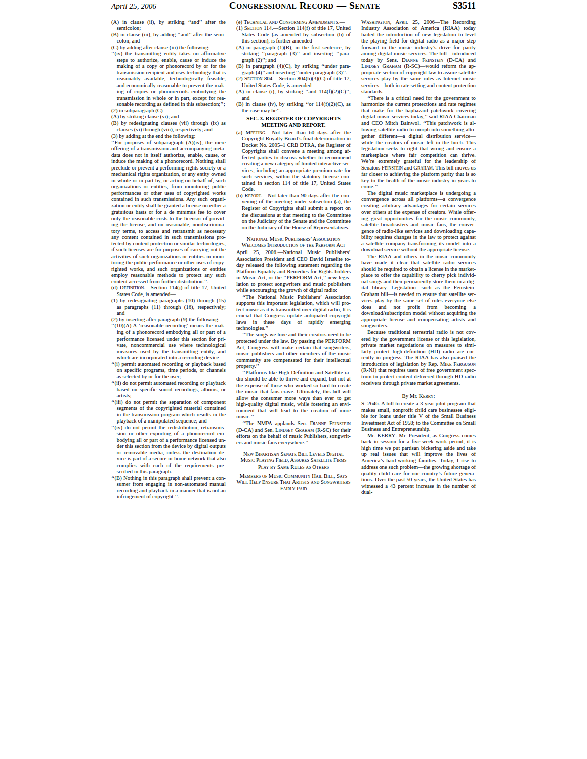April 25, 2006
Congressional Record — Senate
S3511
(A) in clause (ii), by striking ‘‘and’’ after the semicolon;
(B) in clause (iii), by adding ‘‘and’’ after the semicolon; and
(C) by adding after clause (iii) the following:
‘‘(iv) the transmitting entity takes no affirmative steps to authorize, enable, cause or induce the making of a copy or phonorecord by or for the transmission recipient and uses technology that is reasonably available, technologically feasible, and economically reasonable to prevent the making of copies or phonorecords embodying the transmission in whole or in part, except for reasonable recording as defined in this subsection;’’;
(2) in subparagraph (C)—
(A) by striking clause (vi); and
(B) by redesignating clauses (vii) through (ix) as clauses (vi) through (viii), respectively; and
(3) by adding at the end the following:
‘‘For purposes of subparagraph (A)(iv), the mere offering of a transmission and accompanying metadata does not in itself authorize, enable, cause, or induce the making of a phonorecord. Nothing shall preclude or prevent a performing rights society or a mechanical rights organization, or any entity owned in whole or in part by, or acting on behalf of, such organizations or entities, from monitoring public performances or other uses of copyrighted works contained in such transmissions. Any such organization or entity shall be granted a license on either a gratuitous basis or for a de minimus fee to cover only the reasonable costs to the licensor of providing the license, and on reasonable, nondiscriminatory terms, to access and retransmit as necessary any content contained in such transmissions protected by content protection or similar technologies, if such licenses are for purposes of carrying out the activities of such organizations or entities in monitoring the public performance or other uses of copyrighted works, and such organizations or entities employ reasonable methods to protect any such content accessed from further distribution.’’.
(d) Definition.—Section 114(j) of title 17, United States Code, is amended—
(1) by redesignating paragraphs (10) through (15) as paragraphs (11) through (16), respectively; and
(2) by inserting after paragraph (9) the following:
‘‘(10)(A) A ‘reasonable recording’ means the making of a phonorecord embodying all or part of a performance licensed under this section for private, noncommercial use where technological measures used by the transmitting entity, and which are incorporated into a recording device—
‘‘(i) permit automated recording or playback based on specific programs, time periods, or channels as selected by or for the user;
‘‘(ii) do not permit automated recording or playback based on specific sound recordings, albums, or artists;
‘‘(iii) do not permit the separation of component segments of the copyrighted material contained in the transmission program which results in the playback of a manipulated sequence; and
‘‘(iv) do not permit the redistribution, retransmission or other exporting of a phonorecord embodying all or part of a performance licensed under this section from the device by digital outputs or removable media, unless the destination device is part of a secure in-home network that also complies with each of the requirements prescribed in this paragraph.
‘‘(B) Nothing in this paragraph shall prevent a consumer from engaging in non-automated manual recording and playback in a manner that is not an infringement of copyright.’’.
(e) Technical and Conforming Amendments.—
(1) Section 114.—Section 114(f) of title 17, United States Code (as amended by subsection (b) of this section), is further amended—
(A) in paragraph (1)(B), in the first sentence, by striking ‘‘paragraph (3)’’ and inserting ‘‘paragraph (2)’’; and
(B) in paragraph (4)(C), by striking ‘‘under paragraph (4)’’ and inserting ‘‘under paragraph (3)’’.
(2) Section 804.—Section 804(b)(3)(C) of title 17, United States Code, is amended—
(A) in clause (i), by striking ‘‘and 114(f)(2)(C)’’; and
(B) in clause (iv), by striking ‘‘or 114(f)(2)(C), as the case may be’’.
SEC. 3. REGISTER OF COPYRIGHTS MEETING AND REPORT.
(a) Meeting.—Not later than 60 days after the Copyright Royalty Board’s final determination in Docket No. 2005–1 CRB DTRA, the Register of Copyrights shall convene a meeting among affected parties to discuss whether to recommend creating a new category of limited interactive services, including an appropriate premium rate for such services, within the statutory license contained in section 114 of title 17, United States Code.
(b) Report.—Not later than 90 days after the convening of the meeting under subsection (a), the Register of Copyrights shall submit a report on the discussions at that meeting to the Committee on the Judiciary of the Senate and the Committee on the Judiciary of the House of Representatives.
National Music Publishers’ Association Welcomes Introduction of the Perform Act
April 25, 2006.—National Music Publishers’ Association President and CEO David Israelite today released the following statement regarding the Platform Equality and Remedies for Rights-holders in Music Act, or the ‘‘PERFORM Act,’’ new legislation to protect songwriters and music publishers while encouraging the growth of digital radio:
‘‘The National Music Publishers’ Association supports this important legislation, which will protect music as it is transmitted over digital radio, It is crucial that Congress update antiquated copyright laws in these days of rapidly emerging technologies.’’
‘‘The songs we love and their creators need to be protected under the law. By passing the PERFORM Act, Congress will make certain that songwriters, music publishers and other members of the music community are compensated for their intellectual property.’’
‘‘Platforms like High Definition and Satellite radio should be able to thrive and expand, but not at the expense of those who worked so hard to create the music that fans crave. Ultimately, this bill will allow the consumer more ways than ever to get high-quality digital music, while fostering an environment that will lead to the creation of more music.’’
‘‘The NMPA applauds Sen. Dianne Feinstein (D-CA) and Sen. Lindsey Graham (R-SC) for their efforts on the behalf of music Publishers, songwriters and music fans everywhere.’’
New Bipartisan Senate Bill Levels Digital Music Playing Field, Assures Satellite Firms Play by Same Rules as Others
Members of Music Community Hail Bill, Says Will Help Ensure That Artists and Songwriters Fairly Paid
Washington, April 25, 2006—The Recording Industry Association of America (RIAA) today hailed the introduction of new legislation to level the playing field for digital radio as a major step forward in the music industry’s drive for parity among digital music services. The bill—introduced today by Sens. Dianne Feinstein (D-CA) and Lindsey Graham (R-SC)—would reform the appropriate section of copyright law to assure satellite services play by the same rules as Internet music services—both in rate setting and content protection standards.
‘‘There is a critical need for the government to harmonize the current protections and rate regimes that make for the haphazard patchwork covering digital music services today,’’ said RIAA Chairman and CEO Mitch Bainwol. ‘‘This patchwork is allowing satellite radio to morph into something altogether different—a digital distribution service—while the creators of music left in the lurch. This legislation seeks to right that wrong and ensure a marketplace where fair competition can thrive. We’re extremely grateful for the leadership of Senators Feinstein and Graham. This bill moves us far closer to achieving the platform parity that is so key to the health of the music industry in years to come.’’
The digital music marketplace is undergoing a convergence across all platforms—a convergence creating arbitrary advantages for certain services over others at the expense of creators. While offering great opportunities for the music community, satellite broadcasters and music fans, the convergence of radio-like services and downloading capability requires changes in the law to protect against a satellite company transforming its model into a download service without the appropriate license.
The RIAA and others in the music community have made it clear that satellite radio services should be required to obtain a license in the marketplace to offer the capability to cherry pick individual songs and then permanently store them in a digital library. Legislation—such as the Feinstein-Graham bill—is needed to ensure that satellite services play by the same set of rules everyone else does and not profit from becoming a download/subscription model without acquiring the appropriate license and compensating artists and songwriters.
Because traditional terrestrial radio is not covered by the government license or this legislation, private market negotiations on measures to similarly protect high-definition (HD) radio are currently in progress. The RIAA has also praised the introduction of legislation by Rep. Mike Ferguson (R-NJ) that requires users of free government spectrum to protect content delivered through HD radio receivers through private market agreements.
By Mr. Kerry:
S. 2646. A bill to create a 3-year pilot program that makes small, nonprofit child care businesses eligible for loans under title V of the Small Business Investment Act of 1958; to the Committee on Small Business and Entrepreneurship.
Mr. KERRY. Mr. President, as Congress comes back in session for a five-week work period, it is high time we put partisan bickering aside and take up real issues that will improve the lives of America’s hard-working families. Today, I rise to address one such problem—the growing shortage of quality child care for our country’s future generations. Over the past 50 years, the United States has witnessed a 43 percent increase in the number of dual-